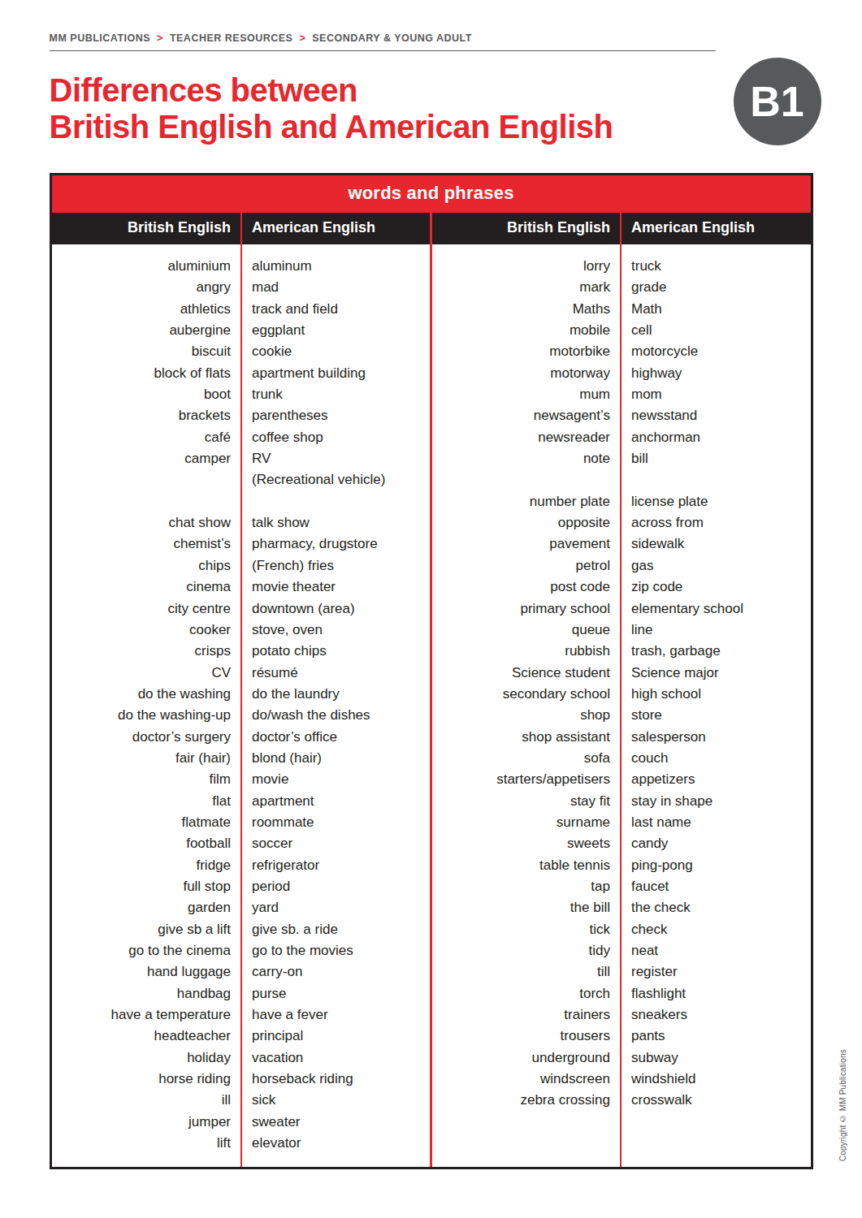MM PUBLICATIONS > TEACHER RESOURCES > SECONDARY & YOUNG ADULT
Differences between
British English and American English
B1
words and phrases
| British English | American English | British English | American English |
| --- | --- | --- | --- |
| aluminium | aluminum | lorry | truck |
| angry | mad | mark | grade |
| athletics | track and field | Maths | Math |
| aubergine | eggplant | mobile | cell |
| biscuit | cookie | motorbike | motorcycle |
| block of flats | apartment building | motorway | highway |
| boot | trunk | mum | mom |
| brackets | parentheses | newsagent’s | newsstand |
| café | coffee shop | newsreader | anchorman |
| camper | RV (Recreational vehicle) | note | bill |
| | | number plate | license plate |
| chat show | talk show | opposite | across from |
| chemist’s | pharmacy, drugstore | pavement | sidewalk |
| chips | (French) fries | petrol | gas |
| cinema | movie theater | post code | zip code |
| city centre | downtown (area) | primary school | elementary school |
| cooker | stove, oven | queue | line |
| crisps | potato chips | rubbish | trash, garbage |
| CV | résumé | Science student | Science major |
| do the washing | do the laundry | secondary school | high school |
| do the washing-up | do/wash the dishes | shop | store |
| doctor’s surgery | doctor’s office | shop assistant | salesperson |
| fair (hair) | blond (hair) | sofa | couch |
| film | movie | starters/appetisers | appetizers |
| flat | apartment | stay fit | stay in shape |
| flatmate | roommate | surname | last name |
| football | soccer | sweets | candy |
| fridge | refrigerator | table tennis | ping-pong |
| full stop | period | tap | faucet |
| garden | yard | the bill | the check |
| give sb a lift | give sb. a ride | tick | check |
| go to the cinema | go to the movies | tidy | neat |
| hand luggage | carry-on | till | register |
| handbag | purse | torch | flashlight |
| have a temperature | have a fever | trainers | sneakers |
| headteacher | principal | trousers | pants |
| holiday | vacation | underground | subway |
| horse riding | horseback riding | windscreen | windshield |
| ill | sick | zebra crossing | crosswalk |
| jumper | sweater | | |
| lift | elevator | | |
Copyright © MM Publications